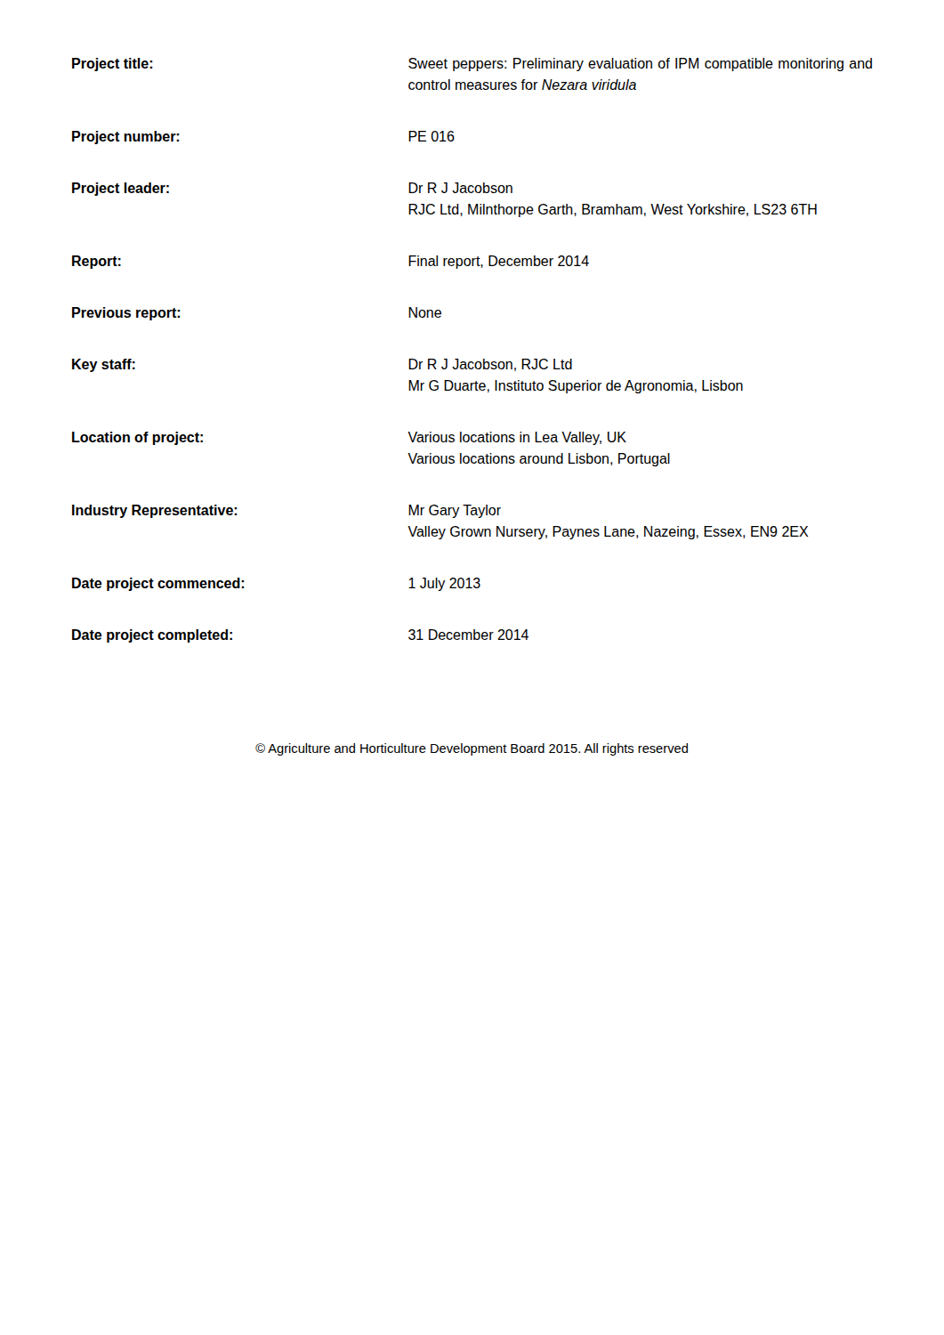| Project title: | Sweet peppers: Preliminary evaluation of IPM compatible monitoring and control measures for Nezara viridula |
| Project number: | PE 016 |
| Project leader: | Dr R J Jacobson RJC Ltd, Milnthorpe Garth, Bramham, West Yorkshire, LS23 6TH |
| Report: | Final report, December 2014 |
| Previous report: | None |
| Key staff: | Dr R J Jacobson, RJC Ltd Mr G Duarte, Instituto Superior de Agronomia, Lisbon |
| Location of project: | Various locations in Lea Valley, UK Various locations around Lisbon, Portugal |
| Industry Representative: | Mr Gary Taylor Valley Grown Nursery, Paynes Lane, Nazeing, Essex, EN9 2EX |
| Date project commenced: | 1 July 2013 |
| Date project completed: | 31 December 2014 |
© Agriculture and Horticulture Development Board 2015. All rights reserved